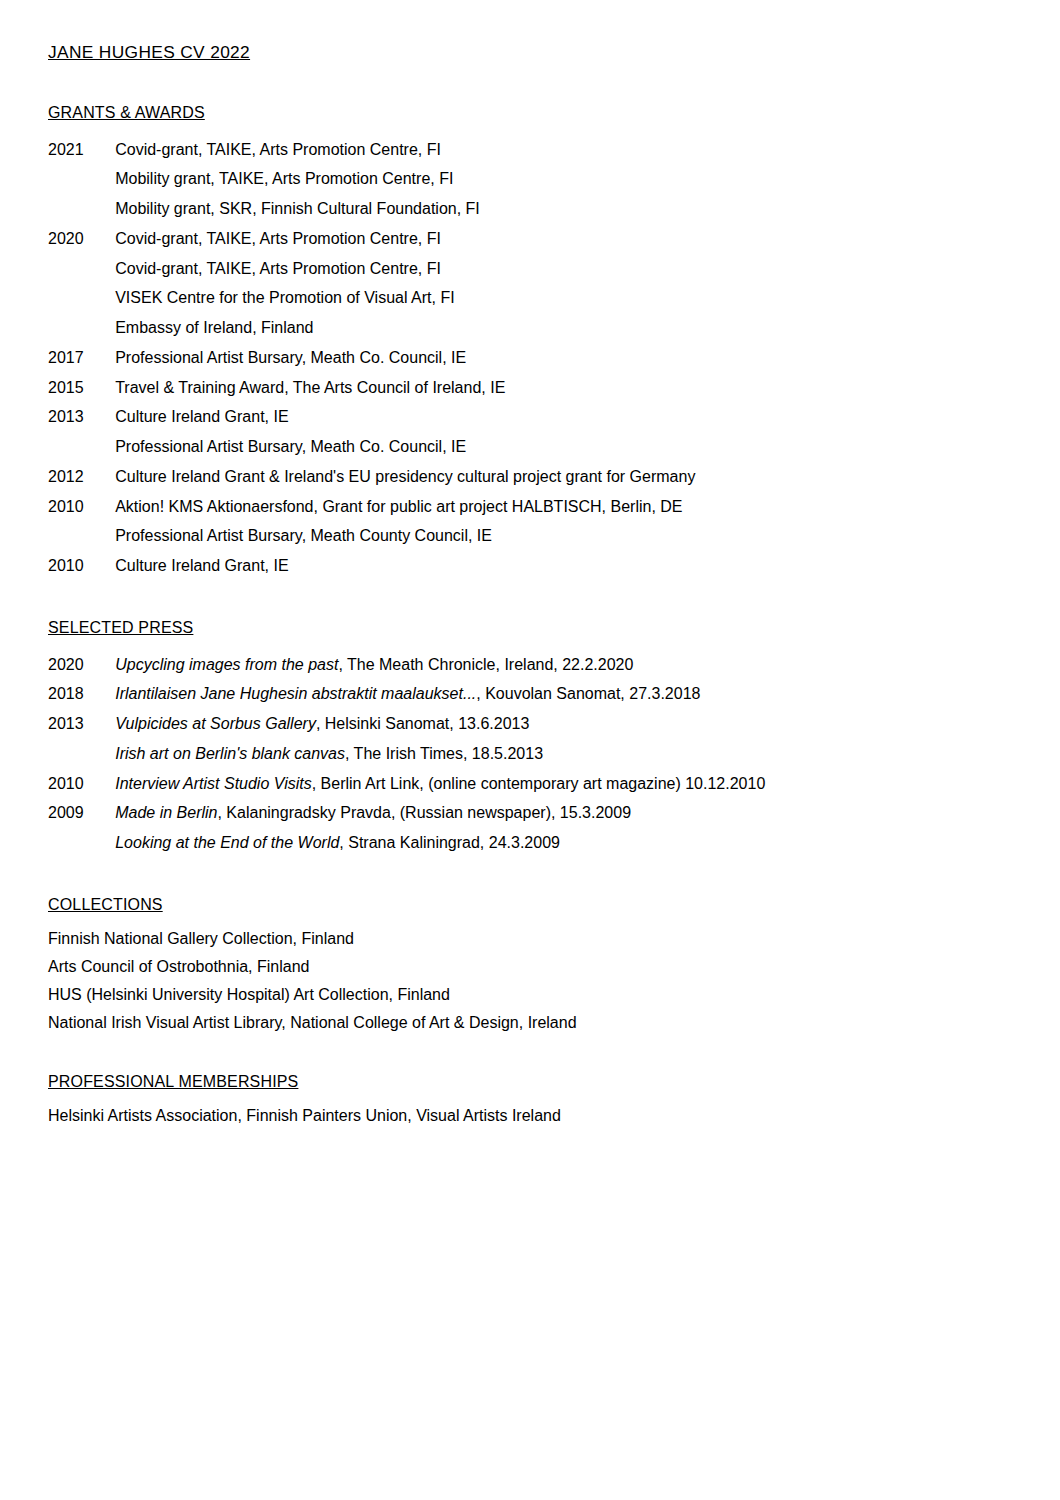JANE HUGHES CV 2022
GRANTS & AWARDS
| 2021 | Covid-grant, TAIKE, Arts Promotion Centre, FI |
| | Mobility grant, TAIKE, Arts Promotion Centre, FI |
| | Mobility grant, SKR, Finnish Cultural Foundation, FI |
| 2020 | Covid-grant, TAIKE, Arts Promotion Centre, FI |
| | Covid-grant, TAIKE, Arts Promotion Centre, FI |
| | VISEK Centre for the Promotion of Visual Art, FI |
| | Embassy of Ireland, Finland |
| 2017 | Professional Artist Bursary, Meath Co. Council, IE |
| 2015 | Travel & Training Award, The Arts Council of Ireland, IE |
| 2013 | Culture Ireland Grant, IE |
| | Professional Artist Bursary, Meath Co. Council, IE |
| 2012 | Culture Ireland Grant & Ireland's EU presidency cultural project grant for Germany |
| 2010 | Aktion! KMS Aktionaersfond, Grant for public art project HALBTISCH, Berlin, DE |
| | Professional Artist Bursary, Meath County Council, IE |
| 2010 | Culture Ireland Grant, IE |
SELECTED PRESS
| 2020 | Upcycling images from the past , The Meath Chronicle, Ireland, 22.2.2020 |
| 2018 | Irlantilaisen Jane Hughesin abstraktit maalaukset... , Kouvolan Sanomat, 27.3.2018 |
| 2013 | Vulpicides at Sorbus Gallery , Helsinki Sanomat, 13.6.2013 |
| | Irish art on Berlin's blank canvas , The Irish Times, 18.5.2013 |
| 2010 | Interview Artist Studio Visits , Berlin Art Link, (online contemporary art magazine) 10.12.2010 |
| 2009 | Made in Berlin , Kalaningradsky Pravda, (Russian newspaper), 15.3.2009 |
| | Looking at the End of the World , Strana Kaliningrad, 24.3.2009 |
COLLECTIONS
Finnish National Gallery Collection, Finland
Arts Council of Ostrobothnia, Finland
HUS (Helsinki University Hospital) Art Collection, Finland
National Irish Visual Artist Library, National College of Art & Design, Ireland
PROFESSIONAL MEMBERSHIPS
Helsinki Artists Association, Finnish Painters Union, Visual Artists Ireland